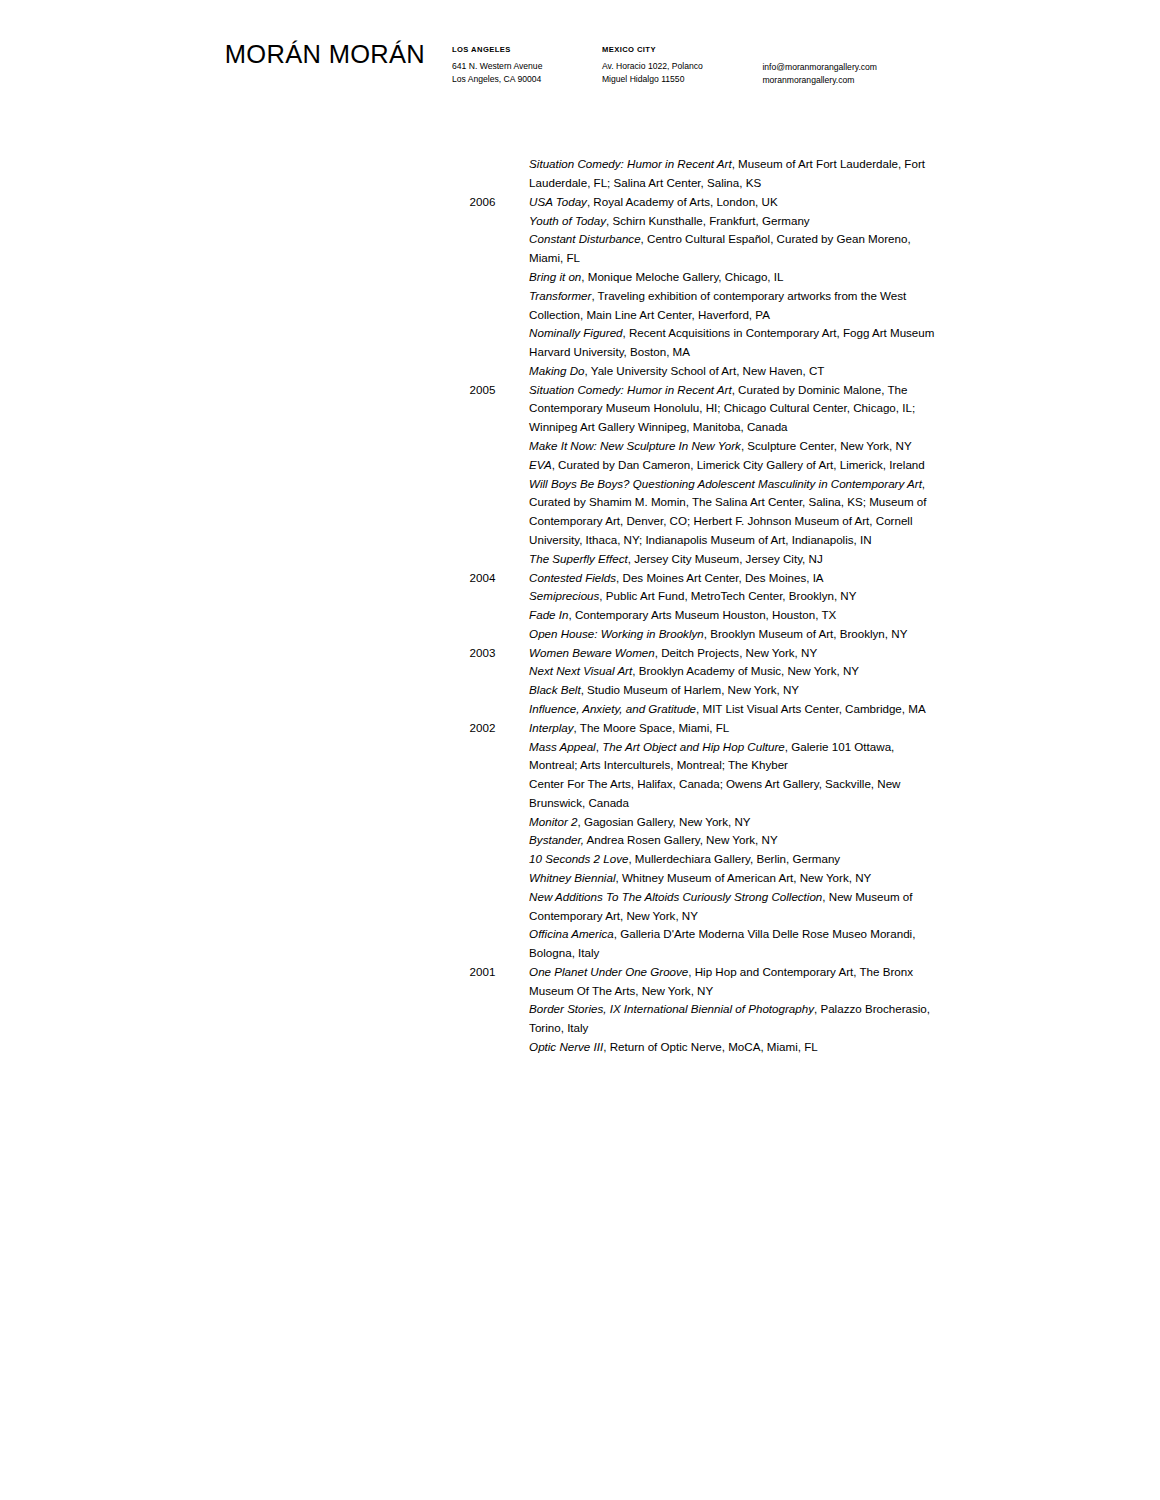MORÁN MORÁN
LOS ANGELES
641 N. Western Avenue
Los Angeles, CA 90004
MEXICO CITY
Av. Horacio 1022, Polanco
Miguel Hidalgo 11550
info@moranmorangallery.com
moranmorangallery.com
2007
Situation Comedy: Humor in Recent Art, Museum of Art Fort Lauderdale, Fort Lauderdale, FL; Salina Art Center, Salina, KS
2006
USA Today, Royal Academy of Arts, London, UK
Youth of Today, Schirn Kunsthalle, Frankfurt, Germany
Constant Disturbance, Centro Cultural Español, Curated by Gean Moreno, Miami, FL
Bring it on, Monique Meloche Gallery, Chicago, IL
Transformer, Traveling exhibition of contemporary artworks from the West Collection, Main Line Art Center, Haverford, PA
Nominally Figured, Recent Acquisitions in Contemporary Art, Fogg Art Museum Harvard University, Boston, MA
Making Do, Yale University School of Art, New Haven, CT
2005
Situation Comedy: Humor in Recent Art, Curated by Dominic Malone, The Contemporary Museum Honolulu, HI; Chicago Cultural Center, Chicago, IL; Winnipeg Art Gallery Winnipeg, Manitoba, Canada
Make It Now: New Sculpture In New York, Sculpture Center, New York, NY
EVA, Curated by Dan Cameron, Limerick City Gallery of Art, Limerick, Ireland
Will Boys Be Boys? Questioning Adolescent Masculinity in Contemporary Art, Curated by Shamim M. Momin, The Salina Art Center, Salina, KS; Museum of Contemporary Art, Denver, CO; Herbert F. Johnson Museum of Art, Cornell University, Ithaca, NY; Indianapolis Museum of Art, Indianapolis, IN
The Superfly Effect, Jersey City Museum, Jersey City, NJ
2004
Contested Fields, Des Moines Art Center, Des Moines, IA
Semiprecious, Public Art Fund, MetroTech Center, Brooklyn, NY
Fade In, Contemporary Arts Museum Houston, Houston, TX
Open House: Working in Brooklyn, Brooklyn Museum of Art, Brooklyn, NY
2003
Women Beware Women, Deitch Projects, New York, NY
Next Next Visual Art, Brooklyn Academy of Music, New York, NY
Black Belt, Studio Museum of Harlem, New York, NY
Influence, Anxiety, and Gratitude, MIT List Visual Arts Center, Cambridge, MA
2002
Interplay, The Moore Space, Miami, FL
Mass Appeal, The Art Object and Hip Hop Culture, Galerie 101 Ottawa, Montreal; Arts Interculturels, Montreal; The Khyber
Center For The Arts, Halifax, Canada; Owens Art Gallery, Sackville, New Brunswick, Canada
Monitor 2, Gagosian Gallery, New York, NY
Bystander, Andrea Rosen Gallery, New York, NY
10 Seconds 2 Love, Mullerdechiara Gallery, Berlin, Germany
Whitney Biennial, Whitney Museum of American Art, New York, NY
New Additions To The Altoids Curiously Strong Collection, New Museum of Contemporary Art, New York, NY
Officina America, Galleria D'Arte Moderna Villa Delle Rose Museo Morandi, Bologna, Italy
2001
One Planet Under One Groove, Hip Hop and Contemporary Art, The Bronx Museum Of The Arts, New York, NY
Border Stories, IX International Biennial of Photography, Palazzo Brocherasio, Torino, Italy
Optic Nerve III, Return of Optic Nerve, MoCA, Miami, FL